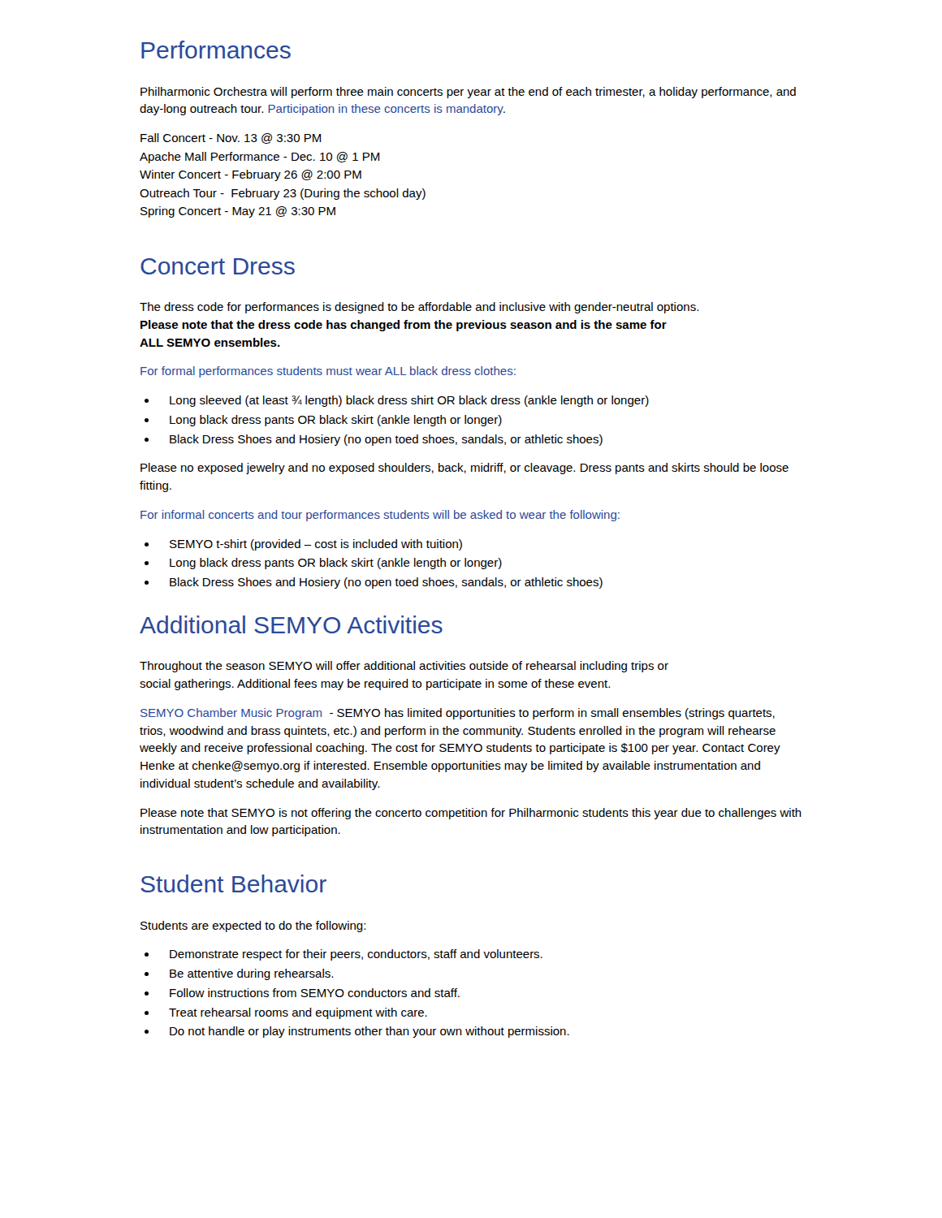Performances
Philharmonic Orchestra will perform three main concerts per year at the end of each trimester, a holiday performance, and day-long outreach tour. Participation in these concerts is mandatory.
Fall Concert - Nov. 13 @ 3:30 PM
Apache Mall Performance - Dec. 10 @ 1 PM
Winter Concert - February 26 @ 2:00 PM
Outreach Tour - February 23 (During the school day)
Spring Concert - May 21 @ 3:30 PM
Concert Dress
The dress code for performances is designed to be affordable and inclusive with gender-neutral options.
Please note that the dress code has changed from the previous season and is the same for
ALL SEMYO ensembles.
For formal performances students must wear ALL black dress clothes:
Long sleeved (at least ¾ length) black dress shirt OR black dress (ankle length or longer)
Long black dress pants OR black skirt (ankle length or longer)
Black Dress Shoes and Hosiery (no open toed shoes, sandals, or athletic shoes)
Please no exposed jewelry and no exposed shoulders, back, midriff, or cleavage. Dress pants and skirts should be loose fitting.
For informal concerts and tour performances students will be asked to wear the following:
SEMYO t-shirt (provided – cost is included with tuition)
Long black dress pants OR black skirt (ankle length or longer)
Black Dress Shoes and Hosiery (no open toed shoes, sandals, or athletic shoes)
Additional SEMYO Activities
Throughout the season SEMYO will offer additional activities outside of rehearsal including trips or
social gatherings. Additional fees may be required to participate in some of these event.
SEMYO Chamber Music Program - SEMYO has limited opportunities to perform in small ensembles (strings quartets, trios, woodwind and brass quintets, etc.) and perform in the community. Students enrolled in the program will rehearse weekly and receive professional coaching. The cost for SEMYO students to participate is $100 per year. Contact Corey Henke at chenke@semyo.org if interested. Ensemble opportunities may be limited by available instrumentation and individual student’s schedule and availability.
Please note that SEMYO is not offering the concerto competition for Philharmonic students this year due to challenges with instrumentation and low participation.
Student Behavior
Students are expected to do the following:
Demonstrate respect for their peers, conductors, staff and volunteers.
Be attentive during rehearsals.
Follow instructions from SEMYO conductors and staff.
Treat rehearsal rooms and equipment with care.
Do not handle or play instruments other than your own without permission.